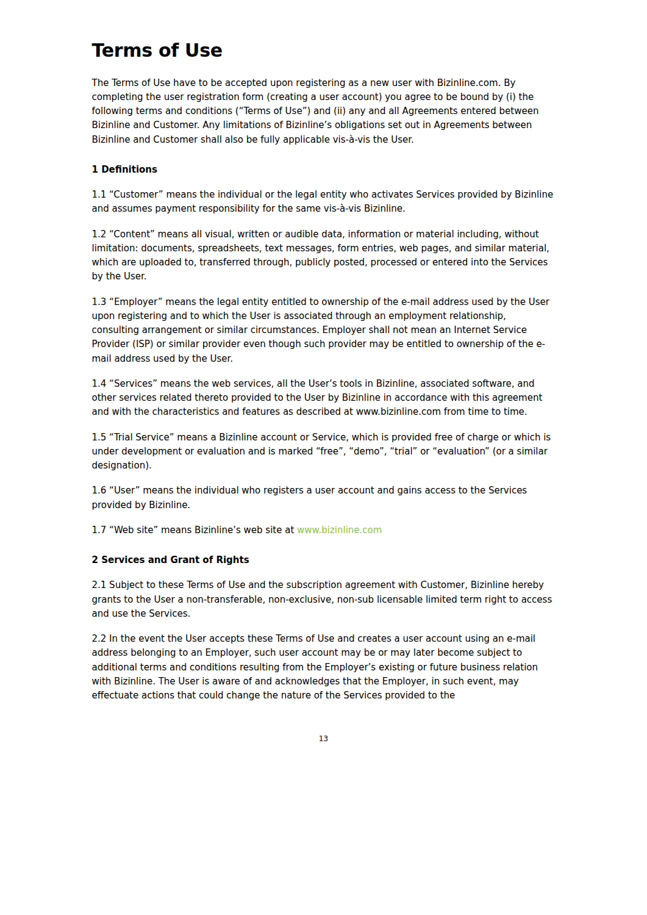Terms of Use
The Terms of Use have to be accepted upon registering as a new user with Bizinline.com. By completing the user registration form (creating a user account) you agree to be bound by (i) the following terms and conditions (“Terms of Use”) and (ii) any and all Agreements entered between Bizinline and Customer. Any limitations of Bizinline’s obligations set out in Agreements between Bizinline and Customer shall also be fully applicable vis-à-vis the User.
1 Definitions
1.1 “Customer” means the individual or the legal entity who activates Services provided by Bizinline and assumes payment responsibility for the same vis-à-vis Bizinline.
1.2 “Content” means all visual, written or audible data, information or material including, without limitation: documents, spreadsheets, text messages, form entries, web pages, and similar material, which are uploaded to, transferred through, publicly posted, processed or entered into the Services by the User.
1.3 “Employer” means the legal entity entitled to ownership of the e-mail address used by the User upon registering and to which the User is associated through an employment relationship, consulting arrangement or similar circumstances. Employer shall not mean an Internet Service Provider (ISP) or similar provider even though such provider may be entitled to ownership of the e-mail address used by the User.
1.4 “Services” means the web services, all the User’s tools in Bizinline, associated software, and other services related thereto provided to the User by Bizinline in accordance with this agreement and with the characteristics and features as described at www.bizinline.com from time to time.
1.5 “Trial Service” means a Bizinline account or Service, which is provided free of charge or which is under development or evaluation and is marked “free”, “demo”, “trial” or “evaluation” (or a similar designation).
1.6 “User” means the individual who registers a user account and gains access to the Services provided by Bizinline.
1.7 “Web site” means Bizinline’s web site at www.bizinline.com
2 Services and Grant of Rights
2.1 Subject to these Terms of Use and the subscription agreement with Customer, Bizinline hereby grants to the User a non-transferable, non-exclusive, non-sub licensable limited term right to access and use the Services.
2.2 In the event the User accepts these Terms of Use and creates a user account using an e-mail address belonging to an Employer, such user account may be or may later become subject to additional terms and conditions resulting from the Employer’s existing or future business relation with Bizinline. The User is aware of and acknowledges that the Employer, in such event, may effectuate actions that could change the nature of the Services provided to the
13